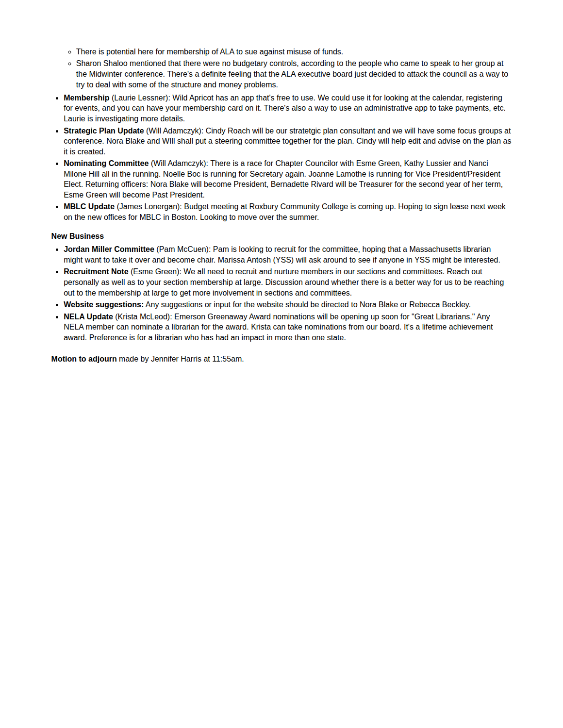There is potential here for membership of ALA to sue against misuse of funds.
Sharon Shaloo mentioned that there were no budgetary controls, according to the people who came to speak to her group at the Midwinter conference. There's a definite feeling that the ALA executive board just decided to attack the council as a way to try to deal with some of the structure and money problems.
Membership (Laurie Lessner): Wild Apricot has an app that's free to use. We could use it for looking at the calendar, registering for events, and you can have your membership card on it. There's also a way to use an administrative app to take payments, etc. Laurie is investigating more details.
Strategic Plan Update (Will Adamczyk): Cindy Roach will be our stratetgic plan consultant and we will have some focus groups at conference. Nora Blake and WIll shall put a steering committee together for the plan. Cindy will help edit and advise on the plan as it is created.
Nominating Committee (Will Adamczyk): There is a race for Chapter Councilor with Esme Green, Kathy Lussier and Nanci Milone Hill all in the running. Noelle Boc is running for Secretary again. Joanne Lamothe is running for Vice President/President Elect. Returning officers: Nora Blake will become President, Bernadette Rivard will be Treasurer for the second year of her term, Esme Green will become Past President.
MBLC Update (James Lonergan): Budget meeting at Roxbury Community College is coming up. Hoping to sign lease next week on the new offices for MBLC in Boston. Looking to move over the summer.
New Business
Jordan Miller Committee (Pam McCuen): Pam is looking to recruit for the committee, hoping that a Massachusetts librarian might want to take it over and become chair. Marissa Antosh (YSS) will ask around to see if anyone in YSS might be interested.
Recruitment Note (Esme Green): We all need to recruit and nurture members in our sections and committees. Reach out personally as well as to your section membership at large. Discussion around whether there is a better way for us to be reaching out to the membership at large to get more involvement in sections and committees.
Website suggestions: Any suggestions or input for the website should be directed to Nora Blake or Rebecca Beckley.
NELA Update (Krista McLeod): Emerson Greenaway Award nominations will be opening up soon for "Great Librarians." Any NELA member can nominate a librarian for the award. Krista can take nominations from our board. It's a lifetime achievement award. Preference is for a librarian who has had an impact in more than one state.
Motion to adjourn made by Jennifer Harris at 11:55am.